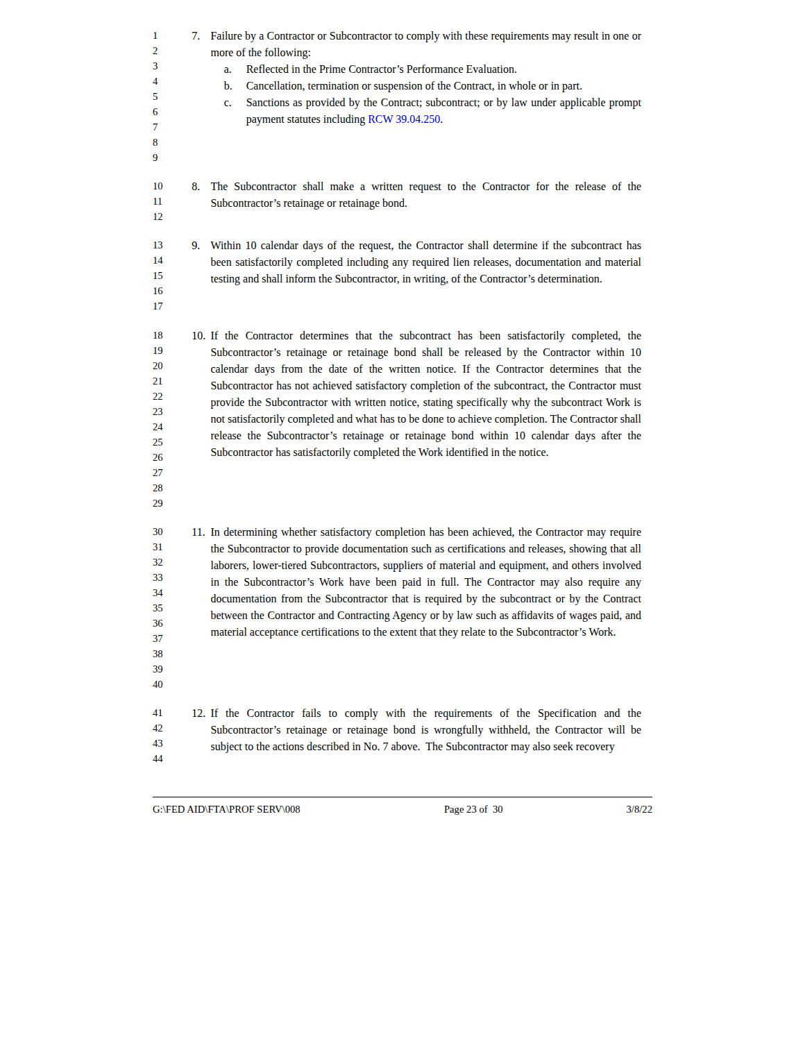1
2
3
4
5
6
7
8
9
7.
Failure by a Contractor or Subcontractor to comply with these requirements may result in one or more of the following:
a.
Reflected in the Prime Contractor’s Performance Evaluation.
b.
Cancellation, termination or suspension of the Contract, in whole or in part.
c.
Sanctions as provided by the Contract; subcontract; or by law under applicable prompt payment statutes including RCW 39.04.250.
10
11
12
8.
The Subcontractor shall make a written request to the Contractor for the release of the Subcontractor’s retainage or retainage bond.
13
14
15
16
17
9.
Within 10 calendar days of the request, the Contractor shall determine if the subcontract has been satisfactorily completed including any required lien releases, documentation and material testing and shall inform the Subcontractor, in writing, of the Contractor’s determination.
18
19
20
21
22
23
24
25
26
27
28
29
10.
If the Contractor determines that the subcontract has been satisfactorily completed, the Subcontractor’s retainage or retainage bond shall be released by the Contractor within 10 calendar days from the date of the written notice. If the Contractor determines that the Subcontractor has not achieved satisfactory completion of the subcontract, the Contractor must provide the Subcontractor with written notice, stating specifically why the subcontract Work is not satisfactorily completed and what has to be done to achieve completion. The Contractor shall release the Subcontractor’s retainage or retainage bond within 10 calendar days after the Subcontractor has satisfactorily completed the Work identified in the notice.
30
31
32
33
34
35
36
37
38
39
40
11.
In determining whether satisfactory completion has been achieved, the Contractor may require the Subcontractor to provide documentation such as certifications and releases, showing that all laborers, lower-tiered Subcontractors, suppliers of material and equipment, and others involved in the Subcontractor’s Work have been paid in full. The Contractor may also require any documentation from the Subcontractor that is required by the subcontract or by the Contract between the Contractor and Contracting Agency or by law such as affidavits of wages paid, and material acceptance certifications to the extent that they relate to the Subcontractor’s Work.
41
42
43
44
12.
If the Contractor fails to comply with the requirements of the Specification and the Subcontractor’s retainage or retainage bond is wrongfully withheld, the Contractor will be subject to the actions described in No. 7 above. The Subcontractor may also seek recovery
G:\FED AID\FTA\PROF SERV\008
Page 23 of 30
3/8/22